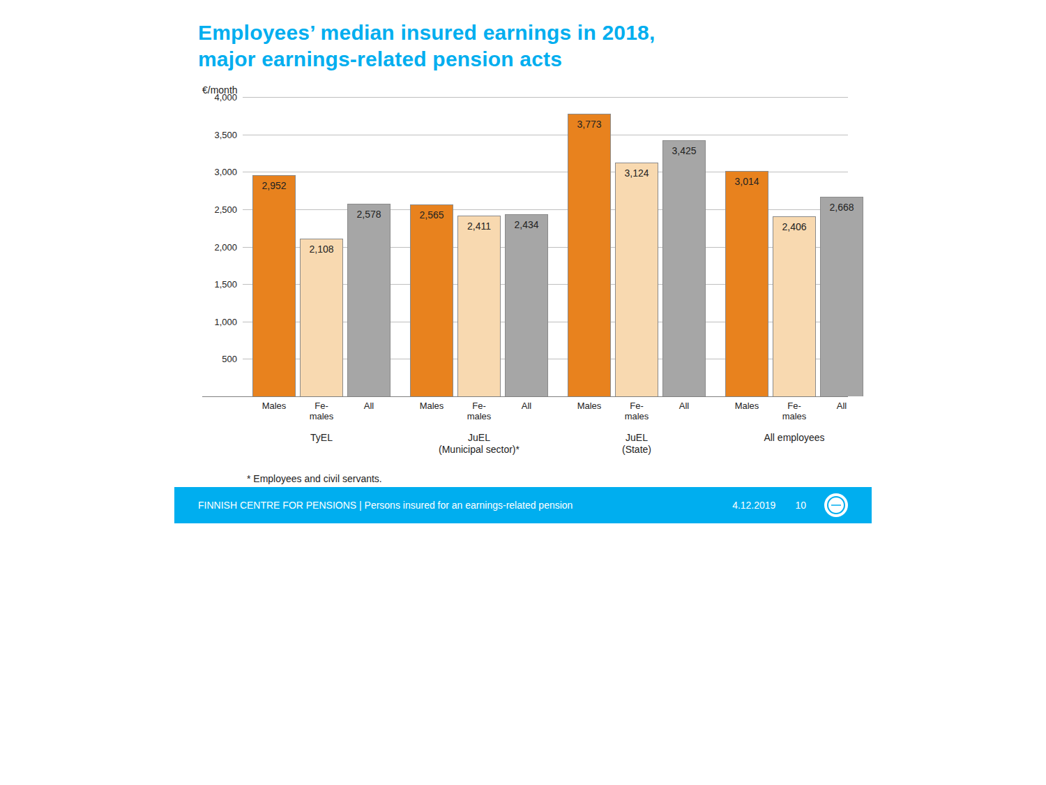Employees’ median insured earnings in 2018,
major earnings-related pension acts
€/month
4,000 3,500 3,000 2,500 2,000 1,500 1,000 500
2,952
2,108
2,578
2,565
2,411
2,434
3,773
3,124
3,425
3,014
2,406
2,668
Males Fe-
males All
TyEL
Males Fe-
males All
JuEL
(Municipal sector)*
Males Fe-
males All
JuEL
(State)
Males Fe-
males All
All employees
* Employees and civil servants.
FINNISH CENTRE FOR PENSIONS | Persons insured for an earnings-related pension
4.12.2019
10